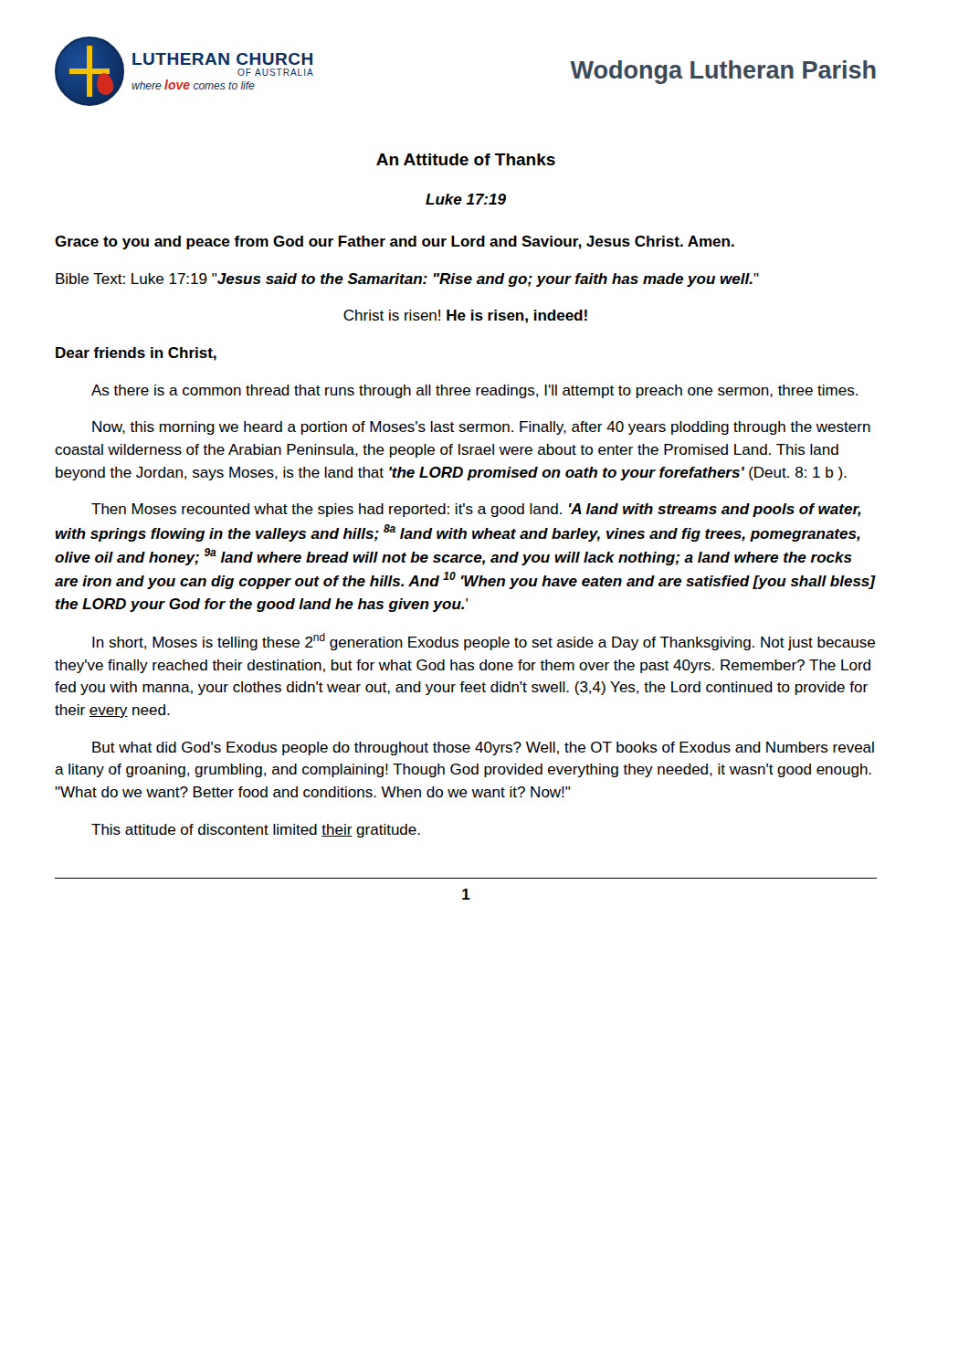LUTHERAN CHURCH
OF AUSTRALIA
where love comes to life
Wodonga Lutheran Parish
An Attitude of Thanks
Luke 17:19
Grace to you and peace from God our Father and our Lord and Saviour, Jesus Christ. Amen.
Bible Text: Luke 17:19 "Jesus said to the Samaritan: "Rise and go; your faith has made you well."
Christ is risen! He is risen, indeed!
Dear friends in Christ,
As there is a common thread that runs through all three readings, I'll attempt to preach one sermon, three times.
Now, this morning we heard a portion of Moses's last sermon. Finally, after 40 years plodding through the western coastal wilderness of the Arabian Peninsula, the people of Israel were about to enter the Promised Land. This land beyond the Jordan, says Moses, is the land that 'the LORD promised on oath to your forefathers' (Deut. 8: 1 b ).
Then Moses recounted what the spies had reported: it's a good land. 'A land with streams and pools of water, with springs flowing in the valleys and hills; 8a land with wheat and barley, vines and fig trees, pomegranates, olive oil and honey; 9a land where bread will not be scarce, and you will lack nothing; a land where the rocks are iron and you can dig copper out of the hills. And 10 'When you have eaten and are satisfied [you shall bless] the LORD your God for the good land he has given you.'
In short, Moses is telling these 2nd generation Exodus people to set aside a Day of Thanksgiving. Not just because they've finally reached their destination, but for what God has done for them over the past 40yrs. Remember? The Lord fed you with manna, your clothes didn't wear out, and your feet didn't swell. (3,4) Yes, the Lord continued to provide for their every need.
But what did God's Exodus people do throughout those 40yrs? Well, the OT books of Exodus and Numbers reveal a litany of groaning, grumbling, and complaining! Though God provided everything they needed, it wasn't good enough. "What do we want? Better food and conditions. When do we want it? Now!"
This attitude of discontent limited their gratitude.
1